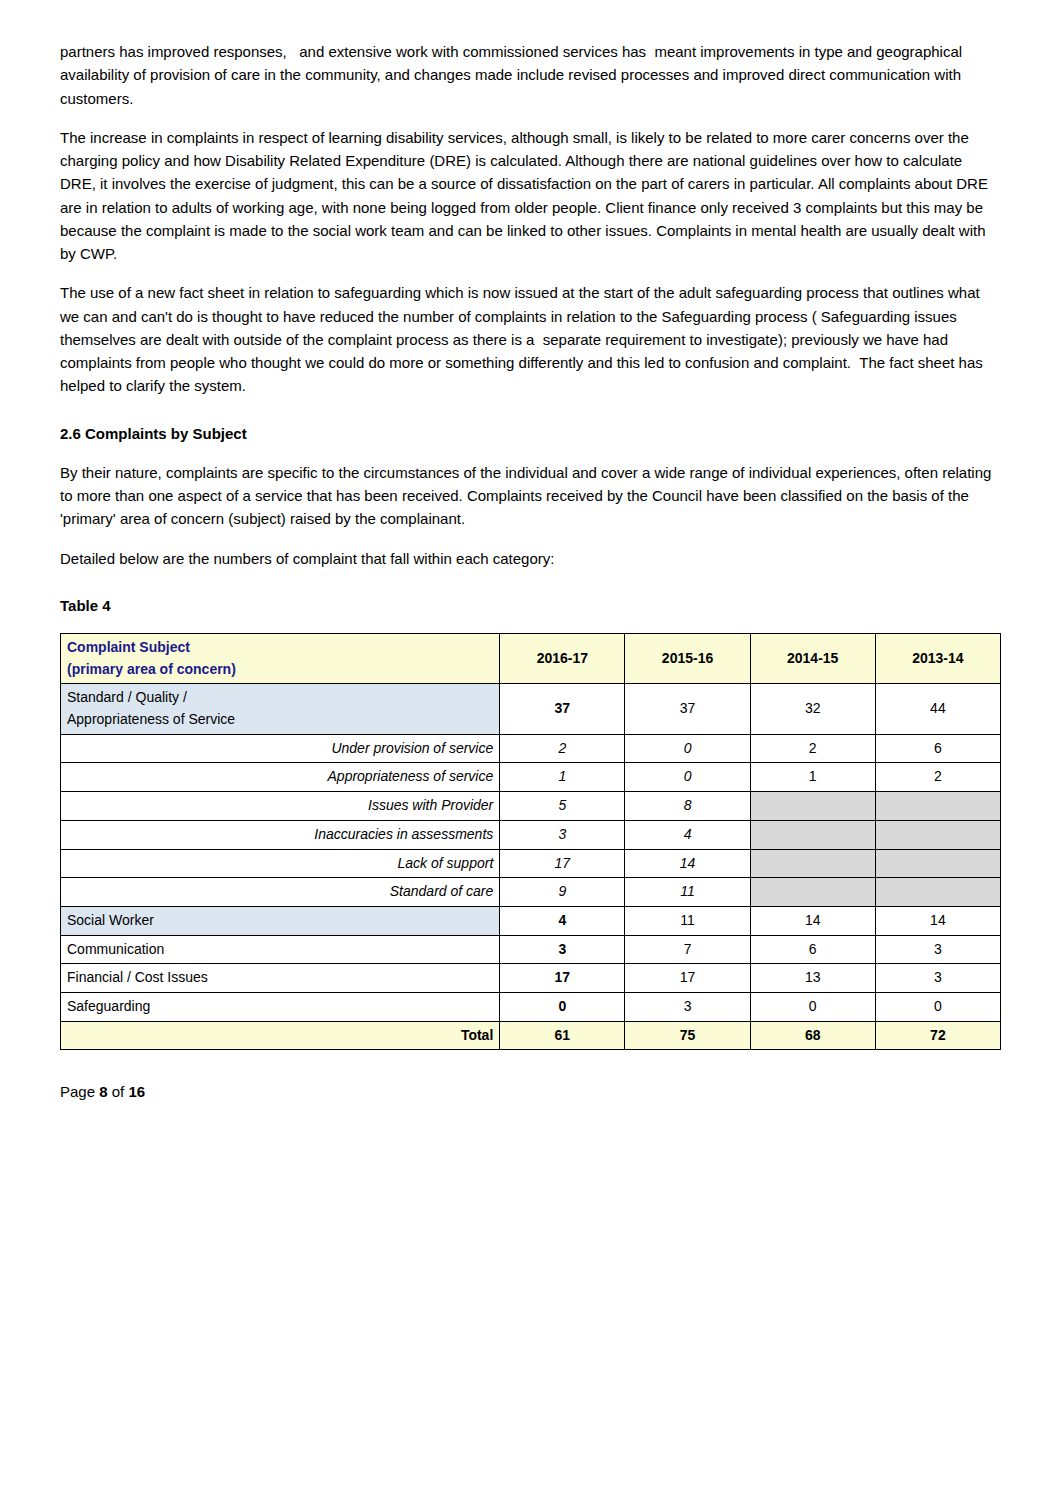partners has improved responses, and extensive work with commissioned services has meant improvements in type and geographical availability of provision of care in the community, and changes made include revised processes and improved direct communication with customers.
The increase in complaints in respect of learning disability services, although small, is likely to be related to more carer concerns over the charging policy and how Disability Related Expenditure (DRE) is calculated. Although there are national guidelines over how to calculate DRE, it involves the exercise of judgment, this can be a source of dissatisfaction on the part of carers in particular. All complaints about DRE are in relation to adults of working age, with none being logged from older people. Client finance only received 3 complaints but this may be because the complaint is made to the social work team and can be linked to other issues. Complaints in mental health are usually dealt with by CWP.
The use of a new fact sheet in relation to safeguarding which is now issued at the start of the adult safeguarding process that outlines what we can and can't do is thought to have reduced the number of complaints in relation to the Safeguarding process ( Safeguarding issues themselves are dealt with outside of the complaint process as there is a separate requirement to investigate); previously we have had complaints from people who thought we could do more or something differently and this led to confusion and complaint. The fact sheet has helped to clarify the system.
2.6 Complaints by Subject
By their nature, complaints are specific to the circumstances of the individual and cover a wide range of individual experiences, often relating to more than one aspect of a service that has been received. Complaints received by the Council have been classified on the basis of the 'primary' area of concern (subject) raised by the complainant.
Detailed below are the numbers of complaint that fall within each category:
Table 4
| Complaint Subject (primary area of concern) | 2016-17 | 2015-16 | 2014-15 | 2013-14 |
| --- | --- | --- | --- | --- |
| Standard / Quality / Appropriateness of Service | 37 | 37 | 32 | 44 |
| Under provision of service | 2 | 0 | 2 | 6 |
| Appropriateness of service | 1 | 0 | 1 | 2 |
| Issues with Provider | 5 | 8 | | |
| Inaccuracies in assessments | 3 | 4 | | |
| Lack of support | 17 | 14 | | |
| Standard of care | 9 | 11 | | |
| Social Worker | 4 | 11 | 14 | 14 |
| Communication | 3 | 7 | 6 | 3 |
| Financial / Cost Issues | 17 | 17 | 13 | 3 |
| Safeguarding | 0 | 3 | 0 | 0 |
| Total | 61 | 75 | 68 | 72 |
Page 8 of 16